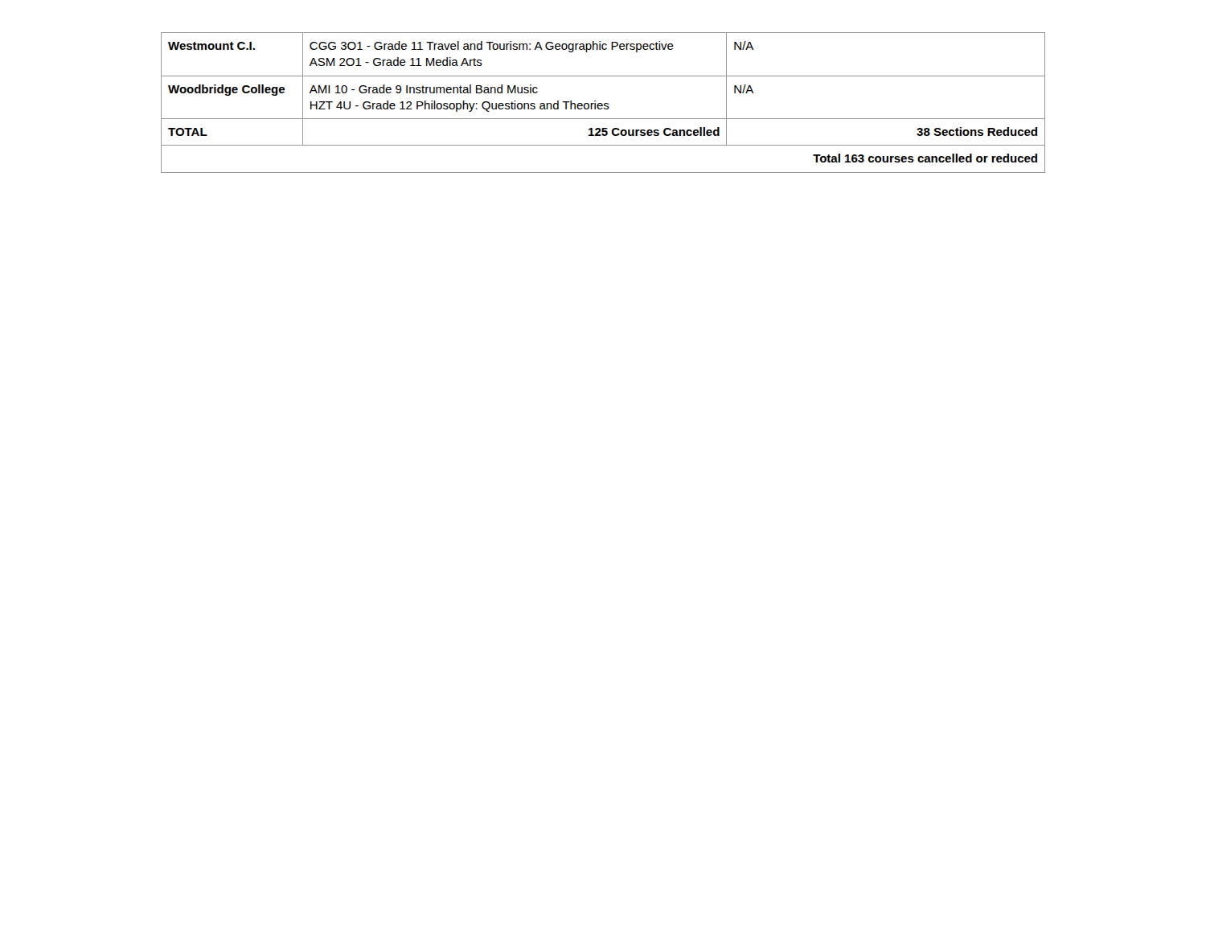| Westmount C.I. | CGG 3O1 - Grade 11 Travel and Tourism: A Geographic Perspective ASM 2O1 - Grade 11 Media Arts | N/A |
| Woodbridge College | AMI 10 - Grade 9 Instrumental Band Music HZT 4U - Grade 12 Philosophy: Questions and Theories | N/A |
| TOTAL | 125 Courses Cancelled | 38 Sections Reduced |
| Total 163 courses cancelled or reduced |